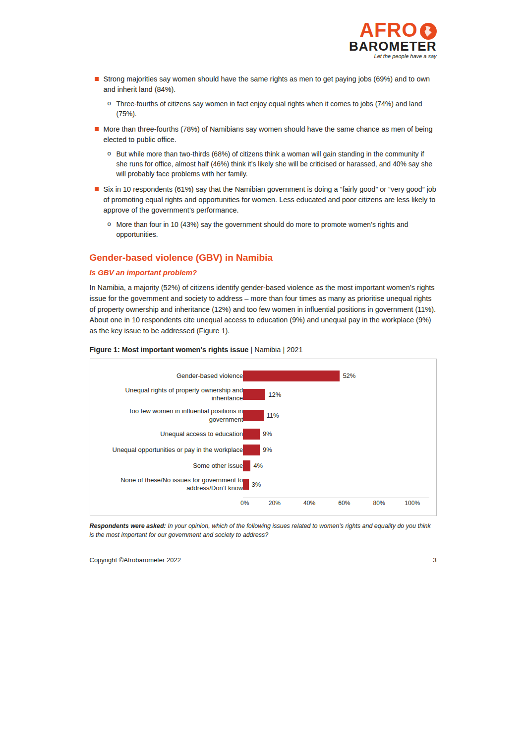AFRO BAROMETER Let the people have a say
Strong majorities say women should have the same rights as men to get paying jobs (69%) and to own and inherit land (84%).
Three-fourths of citizens say women in fact enjoy equal rights when it comes to jobs (74%) and land (75%).
More than three-fourths (78%) of Namibians say women should have the same chance as men of being elected to public office.
But while more than two-thirds (68%) of citizens think a woman will gain standing in the community if she runs for office, almost half (46%) think it’s likely she will be criticised or harassed, and 40% say she will probably face problems with her family.
Six in 10 respondents (61%) say that the Namibian government is doing a “fairly good” or “very good” job of promoting equal rights and opportunities for women. Less educated and poor citizens are less likely to approve of the government’s performance.
More than four in 10 (43%) say the government should do more to promote women’s rights and opportunities.
Gender-based violence (GBV) in Namibia
Is GBV an important problem?
In Namibia, a majority (52%) of citizens identify gender-based violence as the most important women’s rights issue for the government and society to address – more than four times as many as prioritise unequal rights of property ownership and inheritance (12%) and too few women in influential positions in government (11%). About one in 10 respondents cite unequal access to education (9%) and unequal pay in the workplace (9%) as the key issue to be addressed (Figure 1).
Figure 1: Most important women's rights issue | Namibia | 2021
| Gender-based violence | 52% |
| Unequal rights of property ownership and inheritance | 12% |
| Too few women in influential positions in government | 11% |
| Unequal access to education | 9% |
| Unequal opportunities or pay in the workplace | 9% |
| Some other issue | 4% |
| None of these/No issues for government to address/Don’t know | 3% |
0% 20% 40% 60% 80% 100%
Respondents were asked: In your opinion, which of the following issues related to women’s rights and equality do you think is the most important for our government and society to address?
Copyright ©Afrobarometer 2022 3